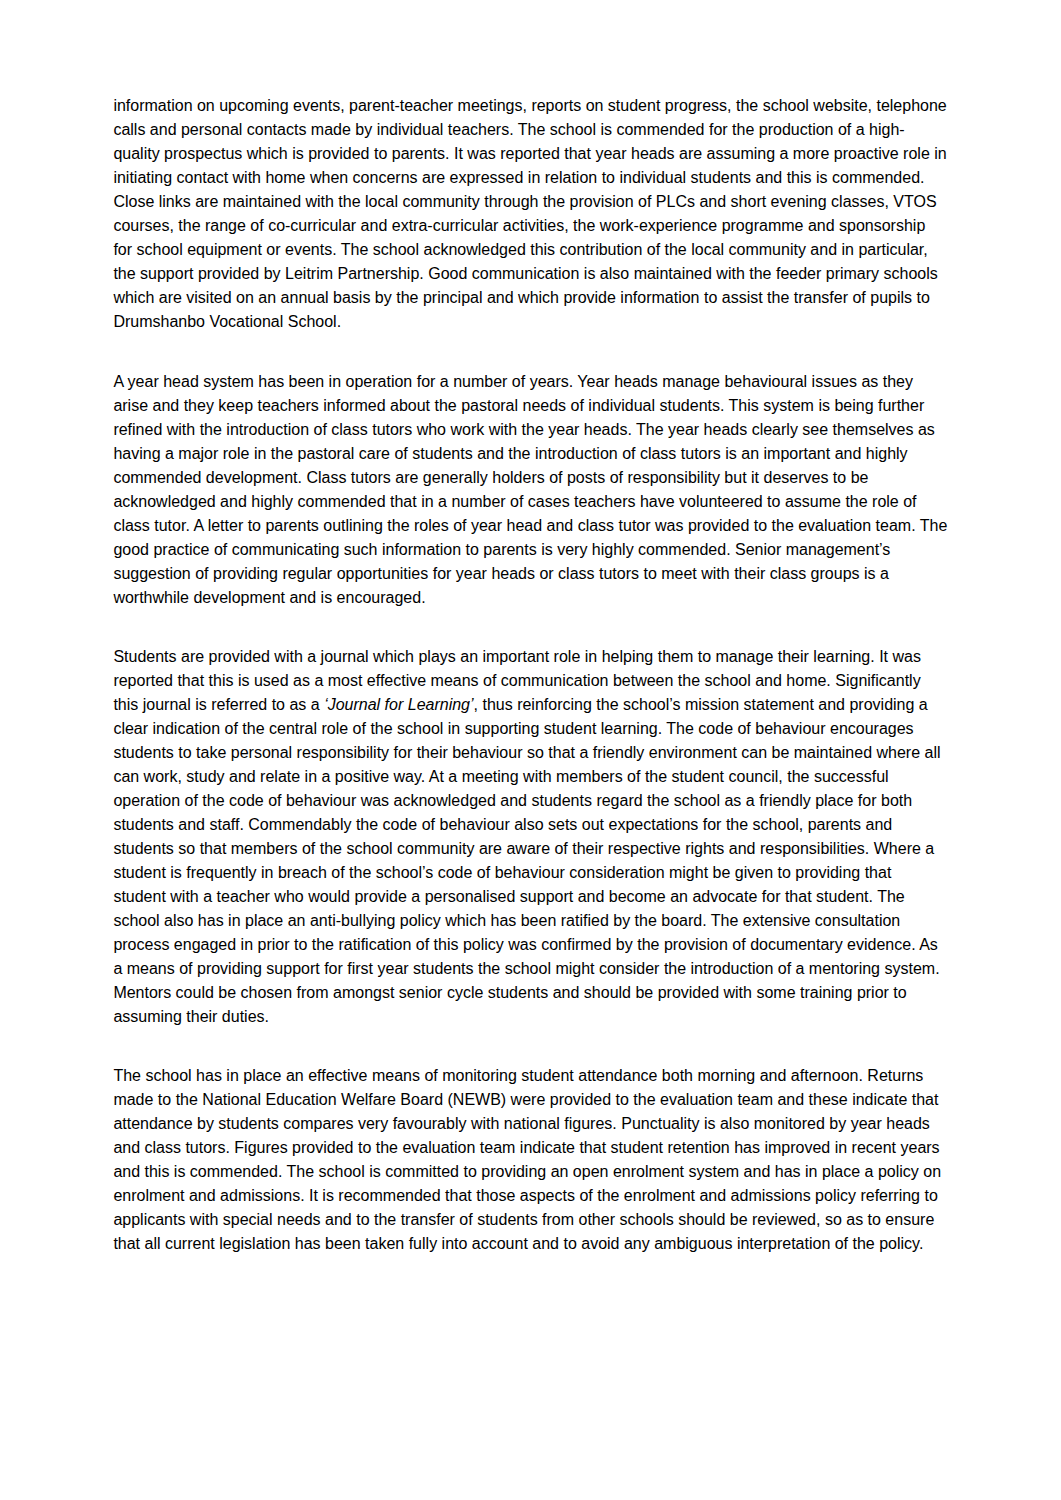information on upcoming events, parent-teacher meetings, reports on student progress, the school website, telephone calls and personal contacts made by individual teachers. The school is commended for the production of a high-quality prospectus which is provided to parents. It was reported that year heads are assuming a more proactive role in initiating contact with home when concerns are expressed in relation to individual students and this is commended. Close links are maintained with the local community through the provision of PLCs and short evening classes, VTOS courses, the range of co-curricular and extra-curricular activities, the work-experience programme and sponsorship for school equipment or events. The school acknowledged this contribution of the local community and in particular, the support provided by Leitrim Partnership. Good communication is also maintained with the feeder primary schools which are visited on an annual basis by the principal and which provide information to assist the transfer of pupils to Drumshanbo Vocational School.
A year head system has been in operation for a number of years. Year heads manage behavioural issues as they arise and they keep teachers informed about the pastoral needs of individual students. This system is being further refined with the introduction of class tutors who work with the year heads. The year heads clearly see themselves as having a major role in the pastoral care of students and the introduction of class tutors is an important and highly commended development. Class tutors are generally holders of posts of responsibility but it deserves to be acknowledged and highly commended that in a number of cases teachers have volunteered to assume the role of class tutor. A letter to parents outlining the roles of year head and class tutor was provided to the evaluation team. The good practice of communicating such information to parents is very highly commended. Senior management’s suggestion of providing regular opportunities for year heads or class tutors to meet with their class groups is a worthwhile development and is encouraged.
Students are provided with a journal which plays an important role in helping them to manage their learning. It was reported that this is used as a most effective means of communication between the school and home. Significantly this journal is referred to as a ‘Journal for Learning’, thus reinforcing the school’s mission statement and providing a clear indication of the central role of the school in supporting student learning. The code of behaviour encourages students to take personal responsibility for their behaviour so that a friendly environment can be maintained where all can work, study and relate in a positive way. At a meeting with members of the student council, the successful operation of the code of behaviour was acknowledged and students regard the school as a friendly place for both students and staff. Commendably the code of behaviour also sets out expectations for the school, parents and students so that members of the school community are aware of their respective rights and responsibilities. Where a student is frequently in breach of the school’s code of behaviour consideration might be given to providing that student with a teacher who would provide a personalised support and become an advocate for that student. The school also has in place an anti-bullying policy which has been ratified by the board. The extensive consultation process engaged in prior to the ratification of this policy was confirmed by the provision of documentary evidence. As a means of providing support for first year students the school might consider the introduction of a mentoring system. Mentors could be chosen from amongst senior cycle students and should be provided with some training prior to assuming their duties.
The school has in place an effective means of monitoring student attendance both morning and afternoon. Returns made to the National Education Welfare Board (NEWB) were provided to the evaluation team and these indicate that attendance by students compares very favourably with national figures. Punctuality is also monitored by year heads and class tutors. Figures provided to the evaluation team indicate that student retention has improved in recent years and this is commended. The school is committed to providing an open enrolment system and has in place a policy on enrolment and admissions. It is recommended that those aspects of the enrolment and admissions policy referring to applicants with special needs and to the transfer of students from other schools should be reviewed, so as to ensure that all current legislation has been taken fully into account and to avoid any ambiguous interpretation of the policy.